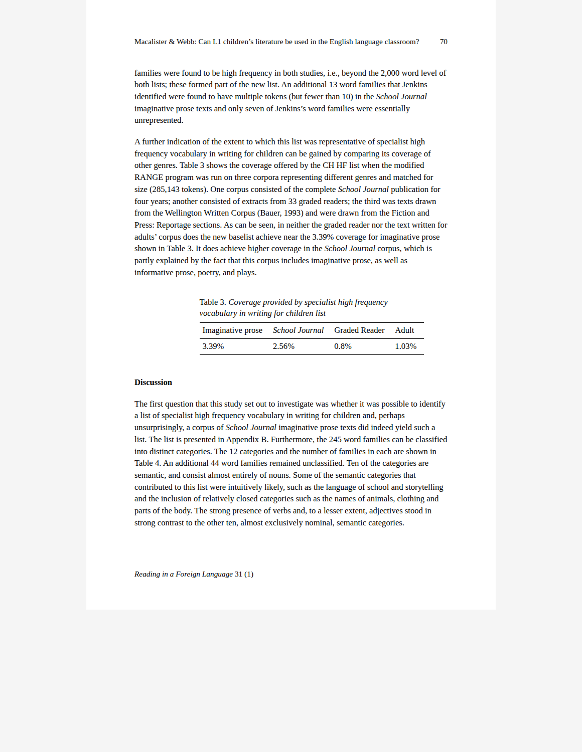Macalister & Webb: Can L1 children’s literature be used in the English language classroom? 70
families were found to be high frequency in both studies, i.e., beyond the 2,000 word level of both lists; these formed part of the new list. An additional 13 word families that Jenkins identified were found to have multiple tokens (but fewer than 10) in the School Journal imaginative prose texts and only seven of Jenkins’s word families were essentially unrepresented.
A further indication of the extent to which this list was representative of specialist high frequency vocabulary in writing for children can be gained by comparing its coverage of other genres. Table 3 shows the coverage offered by the CH HF list when the modified RANGE program was run on three corpora representing different genres and matched for size (285,143 tokens). One corpus consisted of the complete School Journal publication for four years; another consisted of extracts from 33 graded readers; the third was texts drawn from the Wellington Written Corpus (Bauer, 1993) and were drawn from the Fiction and Press: Reportage sections. As can be seen, in neither the graded reader nor the text written for adults’ corpus does the new baselist achieve near the 3.39% coverage for imaginative prose shown in Table 3. It does achieve higher coverage in the School Journal corpus, which is partly explained by the fact that this corpus includes imaginative prose, as well as informative prose, poetry, and plays.
Table 3. Coverage provided by specialist high frequency vocabulary in writing for children list
| Imaginative prose | School Journal | Graded Reader | Adult |
| --- | --- | --- | --- |
| 3.39% | 2.56% | 0.8% | 1.03% |
Discussion
The first question that this study set out to investigate was whether it was possible to identify a list of specialist high frequency vocabulary in writing for children and, perhaps unsurprisingly, a corpus of School Journal imaginative prose texts did indeed yield such a list. The list is presented in Appendix B. Furthermore, the 245 word families can be classified into distinct categories. The 12 categories and the number of families in each are shown in Table 4. An additional 44 word families remained unclassified. Ten of the categories are semantic, and consist almost entirely of nouns. Some of the semantic categories that contributed to this list were intuitively likely, such as the language of school and storytelling and the inclusion of relatively closed categories such as the names of animals, clothing and parts of the body. The strong presence of verbs and, to a lesser extent, adjectives stood in strong contrast to the other ten, almost exclusively nominal, semantic categories.
Reading in a Foreign Language 31 (1)